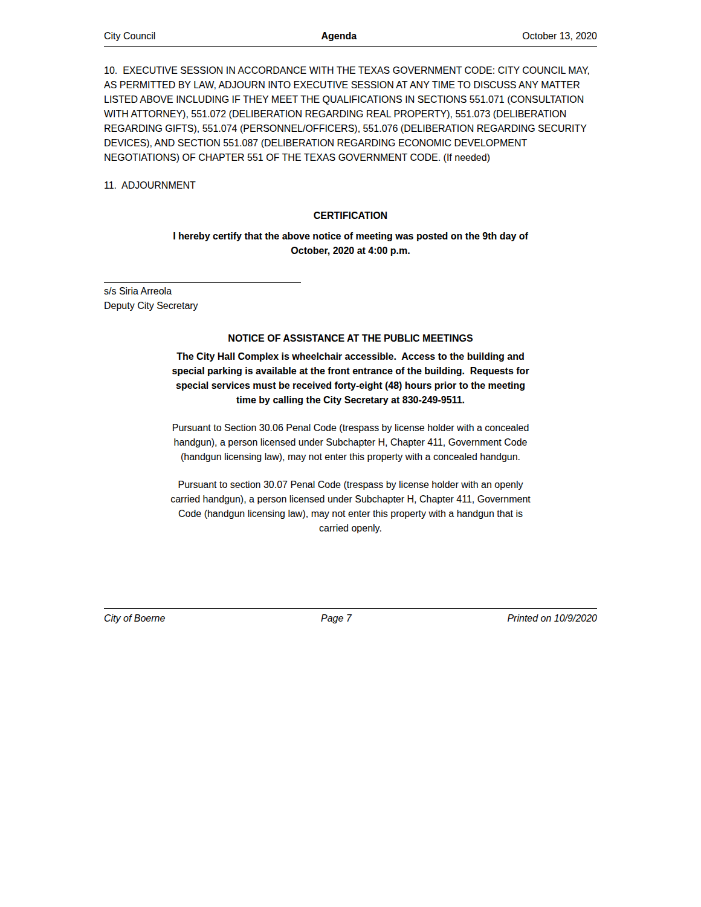City Council
Agenda
October 13, 2020
10. EXECUTIVE SESSION IN ACCORDANCE WITH THE TEXAS GOVERNMENT CODE: CITY COUNCIL MAY, AS PERMITTED BY LAW, ADJOURN INTO EXECUTIVE SESSION AT ANY TIME TO DISCUSS ANY MATTER LISTED ABOVE INCLUDING IF THEY MEET THE QUALIFICATIONS IN SECTIONS 551.071 (CONSULTATION WITH ATTORNEY), 551.072 (DELIBERATION REGARDING REAL PROPERTY), 551.073 (DELIBERATION REGARDING GIFTS), 551.074 (PERSONNEL/OFFICERS), 551.076 (DELIBERATION REGARDING SECURITY DEVICES), AND SECTION 551.087 (DELIBERATION REGARDING ECONOMIC DEVELOPMENT NEGOTIATIONS) OF CHAPTER 551 OF THE TEXAS GOVERNMENT CODE. (If needed)
11. ADJOURNMENT
CERTIFICATION
I hereby certify that the above notice of meeting was posted on the 9th day of October, 2020 at 4:00 p.m.
s/s Siria Arreola
Deputy City Secretary
NOTICE OF ASSISTANCE AT THE PUBLIC MEETINGS
The City Hall Complex is wheelchair accessible. Access to the building and special parking is available at the front entrance of the building. Requests for special services must be received forty-eight (48) hours prior to the meeting time by calling the City Secretary at 830-249-9511.
Pursuant to Section 30.06 Penal Code (trespass by license holder with a concealed handgun), a person licensed under Subchapter H, Chapter 411, Government Code (handgun licensing law), may not enter this property with a concealed handgun.
Pursuant to section 30.07 Penal Code (trespass by license holder with an openly carried handgun), a person licensed under Subchapter H, Chapter 411, Government Code (handgun licensing law), may not enter this property with a handgun that is carried openly.
City of Boerne
Page 7
Printed on 10/9/2020